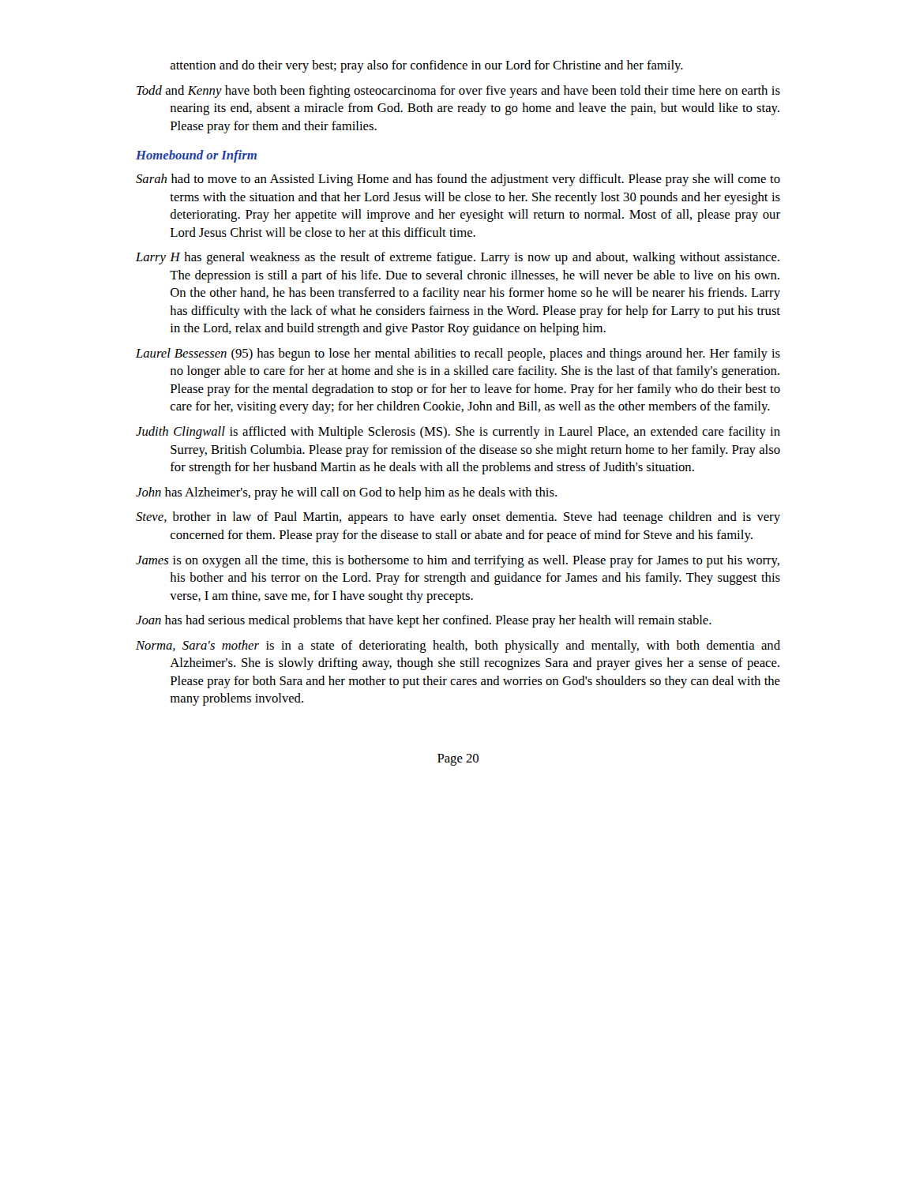attention and do their very best; pray also for confidence in our Lord for Christine and her family.
Todd and Kenny have both been fighting osteocarcinoma for over five years and have been told their time here on earth is nearing its end, absent a miracle from God. Both are ready to go home and leave the pain, but would like to stay. Please pray for them and their families.
Homebound or Infirm
Sarah had to move to an Assisted Living Home and has found the adjustment very difficult. Please pray she will come to terms with the situation and that her Lord Jesus will be close to her. She recently lost 30 pounds and her eyesight is deteriorating. Pray her appetite will improve and her eyesight will return to normal. Most of all, please pray our Lord Jesus Christ will be close to her at this difficult time.
Larry H has general weakness as the result of extreme fatigue. Larry is now up and about, walking without assistance. The depression is still a part of his life. Due to several chronic illnesses, he will never be able to live on his own. On the other hand, he has been transferred to a facility near his former home so he will be nearer his friends. Larry has difficulty with the lack of what he considers fairness in the Word. Please pray for help for Larry to put his trust in the Lord, relax and build strength and give Pastor Roy guidance on helping him.
Laurel Bessessen (95) has begun to lose her mental abilities to recall people, places and things around her. Her family is no longer able to care for her at home and she is in a skilled care facility. She is the last of that family's generation. Please pray for the mental degradation to stop or for her to leave for home. Pray for her family who do their best to care for her, visiting every day; for her children Cookie, John and Bill, as well as the other members of the family.
Judith Clingwall is afflicted with Multiple Sclerosis (MS). She is currently in Laurel Place, an extended care facility in Surrey, British Columbia. Please pray for remission of the disease so she might return home to her family. Pray also for strength for her husband Martin as he deals with all the problems and stress of Judith's situation.
John has Alzheimer's, pray he will call on God to help him as he deals with this.
Steve, brother in law of Paul Martin, appears to have early onset dementia. Steve had teenage children and is very concerned for them. Please pray for the disease to stall or abate and for peace of mind for Steve and his family.
James is on oxygen all the time, this is bothersome to him and terrifying as well. Please pray for James to put his worry, his bother and his terror on the Lord. Pray for strength and guidance for James and his family. They suggest this verse, I am thine, save me, for I have sought thy precepts.
Joan has had serious medical problems that have kept her confined. Please pray her health will remain stable.
Norma, Sara's mother is in a state of deteriorating health, both physically and mentally, with both dementia and Alzheimer's. She is slowly drifting away, though she still recognizes Sara and prayer gives her a sense of peace. Please pray for both Sara and her mother to put their cares and worries on God's shoulders so they can deal with the many problems involved.
Page 20